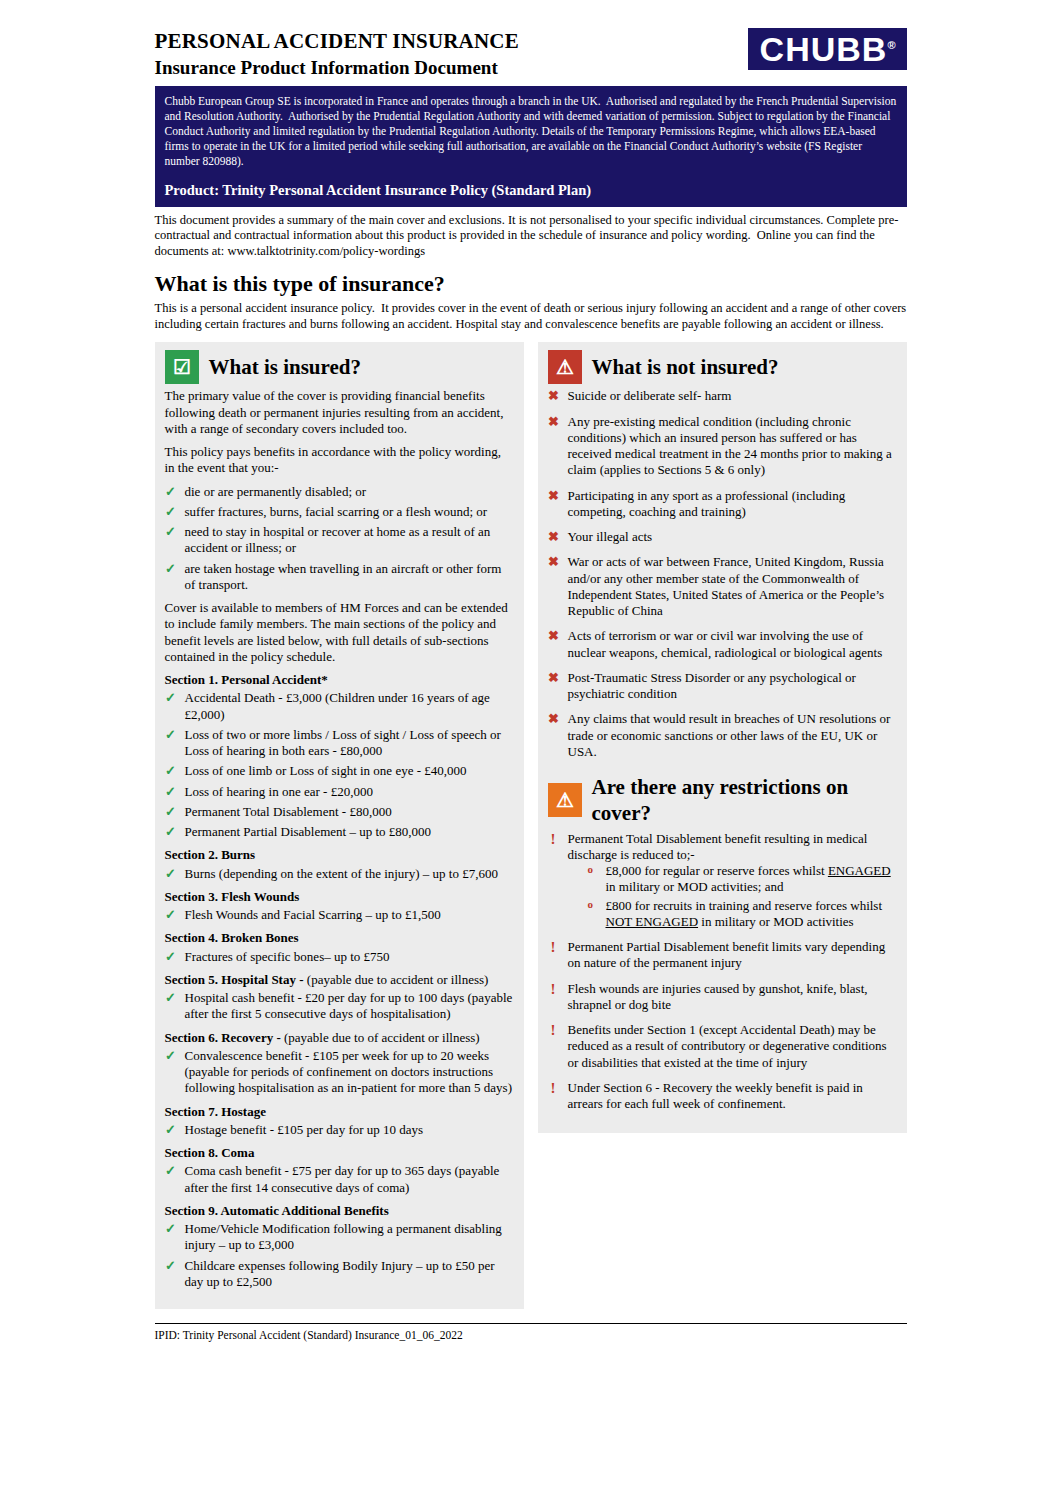CHUBB®
PERSONAL ACCIDENT INSURANCE
Insurance Product Information Document
Chubb European Group SE is incorporated in France and operates through a branch in the UK. Authorised and regulated by the French Prudential Supervision and Resolution Authority. Authorised by the Prudential Regulation Authority and with deemed variation of permission. Subject to regulation by the Financial Conduct Authority and limited regulation by the Prudential Regulation Authority. Details of the Temporary Permissions Regime, which allows EEA-based firms to operate in the UK for a limited period while seeking full authorisation, are available on the Financial Conduct Authority’s website (FS Register number 820988).
Product: Trinity Personal Accident Insurance Policy (Standard Plan)
This document provides a summary of the main cover and exclusions. It is not personalised to your specific individual circumstances. Complete pre-contractual and contractual information about this product is provided in the schedule of insurance and policy wording. Online you can find the documents at: www.talktotrinity.com/policy-wordings
What is this type of insurance?
This is a personal accident insurance policy. It provides cover in the event of death or serious injury following an accident and a range of other covers including certain fractures and burns following an accident. Hospital stay and convalescence benefits are payable following an accident or illness.
☑
What is insured?
The primary value of the cover is providing financial benefits following death or permanent injuries resulting from an accident, with a range of secondary covers included too.
This policy pays benefits in accordance with the policy wording, in the event that you:-
die or are permanently disabled; or
suffer fractures, burns, facial scarring or a flesh wound; or
need to stay in hospital or recover at home as a result of an accident or illness; or
are taken hostage when travelling in an aircraft or other form of transport.
Cover is available to members of HM Forces and can be extended to include family members. The main sections of the policy and benefit levels are listed below, with full details of sub-sections contained in the policy schedule.
Section 1. Personal Accident*
Accidental Death - £3,000 (Children under 16 years of age £2,000)
Loss of two or more limbs / Loss of sight / Loss of speech or Loss of hearing in both ears - £80,000
Loss of one limb or Loss of sight in one eye - £40,000
Loss of hearing in one ear - £20,000
Permanent Total Disablement - £80,000
Permanent Partial Disablement – up to £80,000
Section 2. Burns
Burns (depending on the extent of the injury) – up to £7,600
Section 3. Flesh Wounds
Flesh Wounds and Facial Scarring – up to £1,500
Section 4. Broken Bones
Fractures of specific bones– up to £750
Section 5. Hospital Stay - (payable due to accident or illness)
Hospital cash benefit - £20 per day for up to 100 days (payable after the first 5 consecutive days of hospitalisation)
Section 6. Recovery - (payable due to of accident or illness)
Convalescence benefit - £105 per week for up to 20 weeks (payable for periods of confinement on doctors instructions following hospitalisation as an in-patient for more than 5 days)
Section 7. Hostage
Hostage benefit - £105 per day for up 10 days
Section 8. Coma
Coma cash benefit - £75 per day for up to 365 days (payable after the first 14 consecutive days of coma)
Section 9. Automatic Additional Benefits
Home/Vehicle Modification following a permanent disabling injury – up to £3,000
Childcare expenses following Bodily Injury – up to £50 per day up to £2,500
⚠
What is not insured?
Suicide or deliberate self- harm
Any pre-existing medical condition (including chronic conditions) which an insured person has suffered or has received medical treatment in the 24 months prior to making a claim (applies to Sections 5 & 6 only)
Participating in any sport as a professional (including competing, coaching and training)
Your illegal acts
War or acts of war between France, United Kingdom, Russia and/or any other member state of the Commonwealth of Independent States, United States of America or the People’s Republic of China
Acts of terrorism or war or civil war involving the use of nuclear weapons, chemical, radiological or biological agents
Post-Traumatic Stress Disorder or any psychological or psychiatric condition
Any claims that would result in breaches of UN resolutions or trade or economic sanctions or other laws of the EU, UK or USA.
⚠
Are there any restrictions on cover?
Permanent Total Disablement benefit resulting in medical discharge is reduced to;-
£8,000 for regular or reserve forces whilst ENGAGED in military or MOD activities; and
£800 for recruits in training and reserve forces whilst NOT ENGAGED in military or MOD activities
Permanent Partial Disablement benefit limits vary depending on nature of the permanent injury
Flesh wounds are injuries caused by gunshot, knife, blast, shrapnel or dog bite
Benefits under Section 1 (except Accidental Death) may be reduced as a result of contributory or degenerative conditions or disabilities that existed at the time of injury
Under Section 6 - Recovery the weekly benefit is paid in arrears for each full week of confinement.
IPID: Trinity Personal Accident (Standard) Insurance_01_06_2022